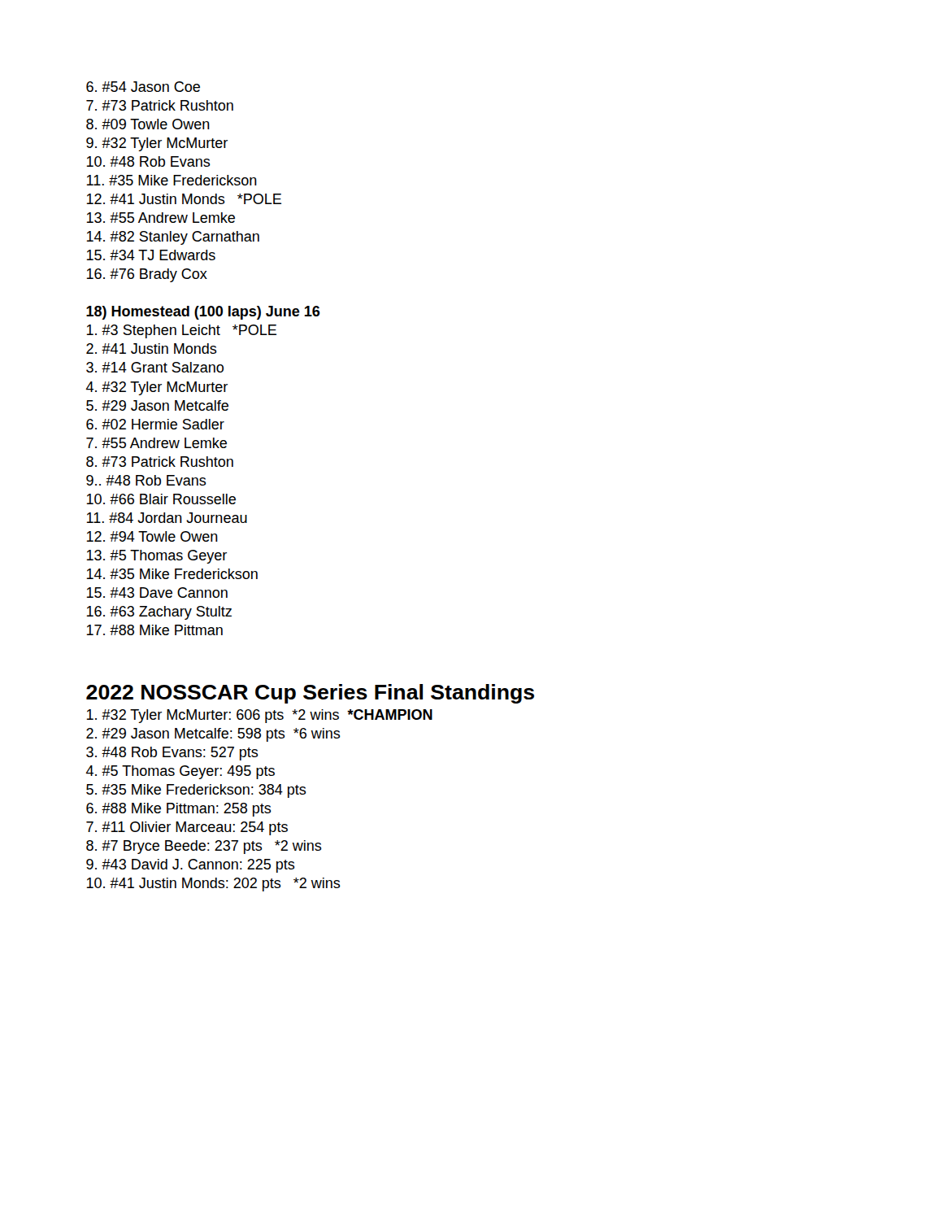6. #54 Jason Coe
7. #73 Patrick Rushton
8. #09 Towle Owen
9. #32 Tyler McMurter
10. #48 Rob Evans
11. #35 Mike Frederickson
12. #41 Justin Monds *POLE
13. #55 Andrew Lemke
14. #82 Stanley Carnathan
15. #34 TJ Edwards
16. #76 Brady Cox
18) Homestead (100 laps) June 16
1. #3 Stephen Leicht *POLE
2. #41 Justin Monds
3. #14 Grant Salzano
4. #32 Tyler McMurter
5. #29 Jason Metcalfe
6. #02 Hermie Sadler
7. #55 Andrew Lemke
8. #73 Patrick Rushton
9.. #48 Rob Evans
10. #66 Blair Rousselle
11. #84 Jordan Journeau
12. #94 Towle Owen
13. #5 Thomas Geyer
14. #35 Mike Frederickson
15. #43 Dave Cannon
16. #63 Zachary Stultz
17. #88 Mike Pittman
2022 NOSSCAR Cup Series Final Standings
1. #32 Tyler McMurter: 606 pts *2 wins *CHAMPION
2. #29 Jason Metcalfe: 598 pts *6 wins
3. #48 Rob Evans: 527 pts
4. #5 Thomas Geyer: 495 pts
5. #35 Mike Frederickson: 384 pts
6. #88 Mike Pittman: 258 pts
7. #11 Olivier Marceau: 254 pts
8. #7 Bryce Beede: 237 pts *2 wins
9. #43 David J. Cannon: 225 pts
10. #41 Justin Monds: 202 pts *2 wins